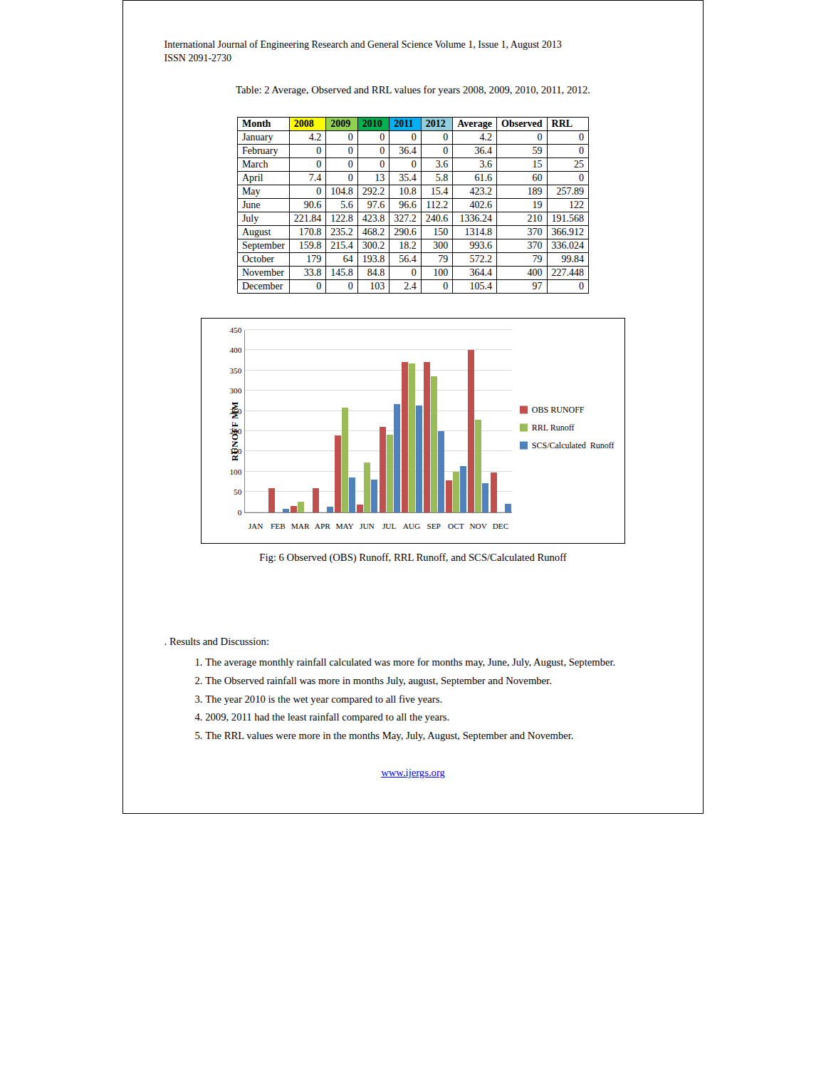International Journal of Engineering Research and General Science Volume 1, Issue 1, August 2013
ISSN 2091-2730
Table: 2 Average, Observed and RRL values for years 2008, 2009, 2010, 2011, 2012.
| Month | 2008 | 2009 | 2010 | 2011 | 2012 | Average | Observed | RRL |
| --- | --- | --- | --- | --- | --- | --- | --- | --- |
| January | 4.2 | 0 | 0 | 0 | 0 | 4.2 | 0 | 0 |
| February | 0 | 0 | 0 | 36.4 | 0 | 36.4 | 59 | 0 |
| March | 0 | 0 | 0 | 0 | 3.6 | 3.6 | 15 | 25 |
| April | 7.4 | 0 | 13 | 35.4 | 5.8 | 61.6 | 60 | 0 |
| May | 0 | 104.8 | 292.2 | 10.8 | 15.4 | 423.2 | 189 | 257.89 |
| June | 90.6 | 5.6 | 97.6 | 96.6 | 112.2 | 402.6 | 19 | 122 |
| July | 221.84 | 122.8 | 423.8 | 327.2 | 240.6 | 1336.24 | 210 | 191.568 |
| August | 170.8 | 235.2 | 468.2 | 290.6 | 150 | 1314.8 | 370 | 366.912 |
| September | 159.8 | 215.4 | 300.2 | 18.2 | 300 | 993.6 | 370 | 336.024 |
| October | 179 | 64 | 193.8 | 56.4 | 79 | 572.2 | 79 | 99.84 |
| November | 33.8 | 145.8 | 84.8 | 0 | 100 | 364.4 | 400 | 227.448 |
| December | 0 | 0 | 103 | 2.4 | 0 | 105.4 | 97 | 0 |
RUNOFF MM
0
50
100
150
200
250
300
350
400
450
JAN FEB MAR APR MAY JUN JUL AUG SEP OCT NOV DEC
OBS RUNOFF
RRL Runoff
SCS/Calculated Runoff
Fig: 6 Observed (OBS) Runoff, RRL Runoff, and SCS/Calculated Runoff
. Results and Discussion:
The average monthly rainfall calculated was more for months may, June, July, August, September.
The Observed rainfall was more in months July, august, September and November.
The year 2010 is the wet year compared to all five years.
2009, 2011 had the least rainfall compared to all the years.
The RRL values were more in the months May, July, August, September and November.
www.ijergs.org